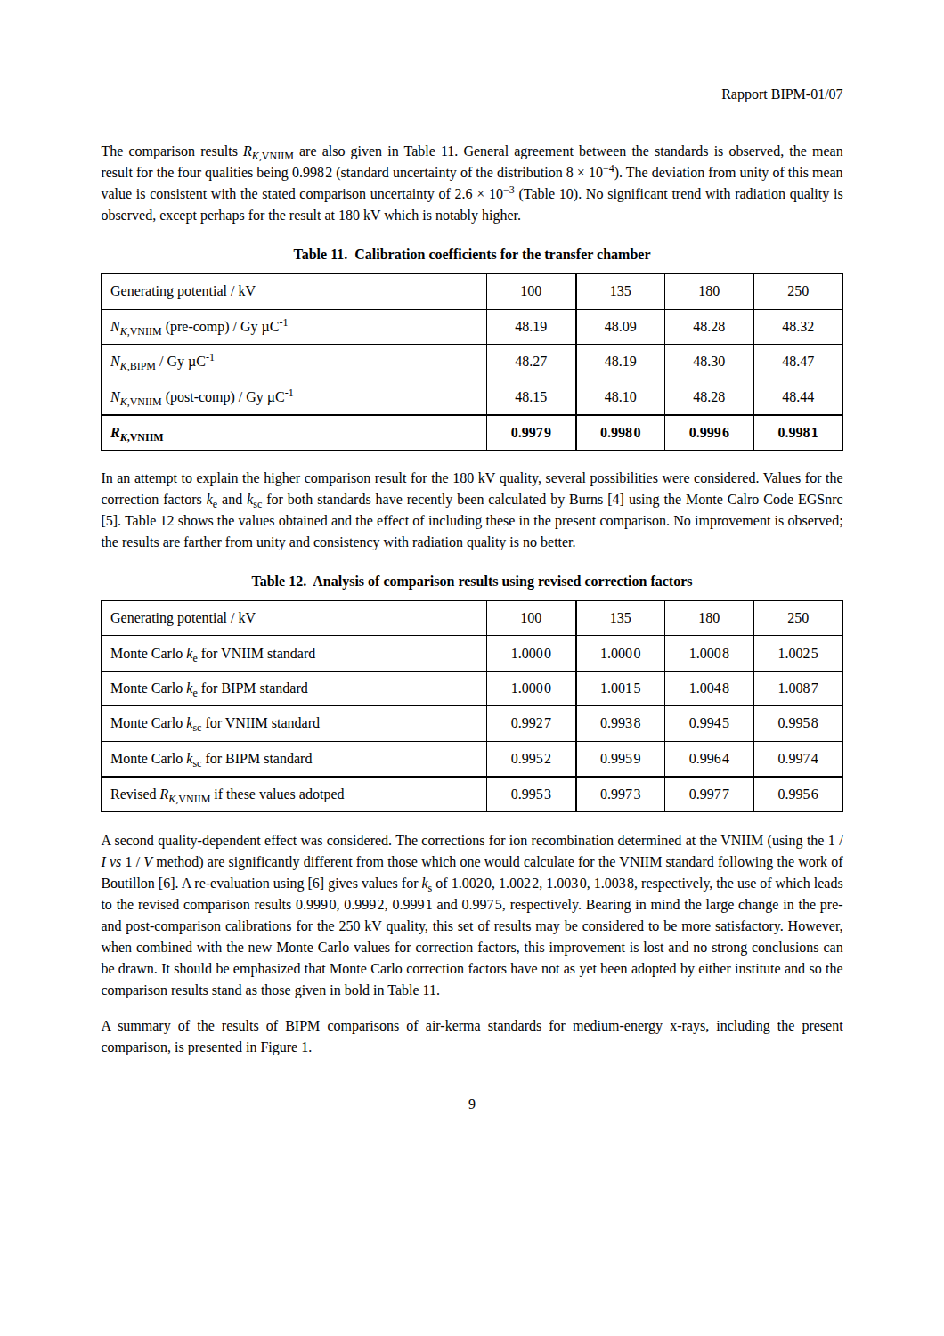Rapport BIPM-01/07
The comparison results RK,VNIIM are also given in Table 11. General agreement between the standards is observed, the mean result for the four qualities being 0.998 2 (standard uncertainty of the distribution 8 × 10−4). The deviation from unity of this mean value is consistent with the stated comparison uncertainty of 2.6 × 10−3 (Table 10). No significant trend with radiation quality is observed, except perhaps for the result at 180 kV which is notably higher.
Table 11. Calibration coefficients for the transfer chamber
| Generating potential / kV | 100 | 135 | 180 | 250 |
| N K ,VNIIM (pre-comp) / Gy µC -1 | 48.19 | 48.09 | 48.28 | 48.32 |
| N K ,BIPM / Gy µC -1 | 48.27 | 48.19 | 48.30 | 48.47 |
| N K ,VNIIM (post-comp) / Gy µC -1 | 48.15 | 48.10 | 48.28 | 48.44 |
| R K , VNIIM | 0.997 9 | 0.998 0 | 0.999 6 | 0.998 1 |
In an attempt to explain the higher comparison result for the 180 kV quality, several possibilities were considered. Values for the correction factors ke and ksc for both standards have recently been calculated by Burns [4] using the Monte Calro Code EGSnrc [5]. Table 12 shows the values obtained and the effect of including these in the present comparison. No improvement is observed; the results are farther from unity and consistency with radiation quality is no better.
Table 12. Analysis of comparison results using revised correction factors
| Generating potential / kV | 100 | 135 | 180 | 250 |
| Monte Carlo k e for VNIIM standard | 1.000 0 | 1.000 0 | 1.000 8 | 1.002 5 |
| Monte Carlo k e for BIPM standard | 1.000 0 | 1.001 5 | 1.004 8 | 1.008 7 |
| Monte Carlo k sc for VNIIM standard | 0.992 7 | 0.993 8 | 0.994 5 | 0.995 8 |
| Monte Carlo k sc for BIPM standard | 0.995 2 | 0.995 9 | 0.996 4 | 0.997 4 |
| Revised R K ,VNIIM if these values adotped | 0.995 3 | 0.997 3 | 0.997 7 | 0.995 6 |
A second quality-dependent effect was considered. The corrections for ion recombination determined at the VNIIM (using the 1 / I vs 1 / V method) are significantly different from those which one would calculate for the VNIIM standard following the work of Boutillon [6]. A re-evaluation using [6] gives values for ks of 1.002 0, 1.002 2, 1.003 0, 1.003 8, respectively, the use of which leads to the revised comparison results 0.999 0, 0.999 2, 0.999 1 and 0.997 5, respectively. Bearing in mind the large change in the pre- and post-comparison calibrations for the 250 kV quality, this set of results may be considered to be more satisfactory. However, when combined with the new Monte Carlo values for correction factors, this improvement is lost and no strong conclusions can be drawn. It should be emphasized that Monte Carlo correction factors have not as yet been adopted by either institute and so the comparison results stand as those given in bold in Table 11.
A summary of the results of BIPM comparisons of air-kerma standards for medium-energy x-rays, including the present comparison, is presented in Figure 1.
9